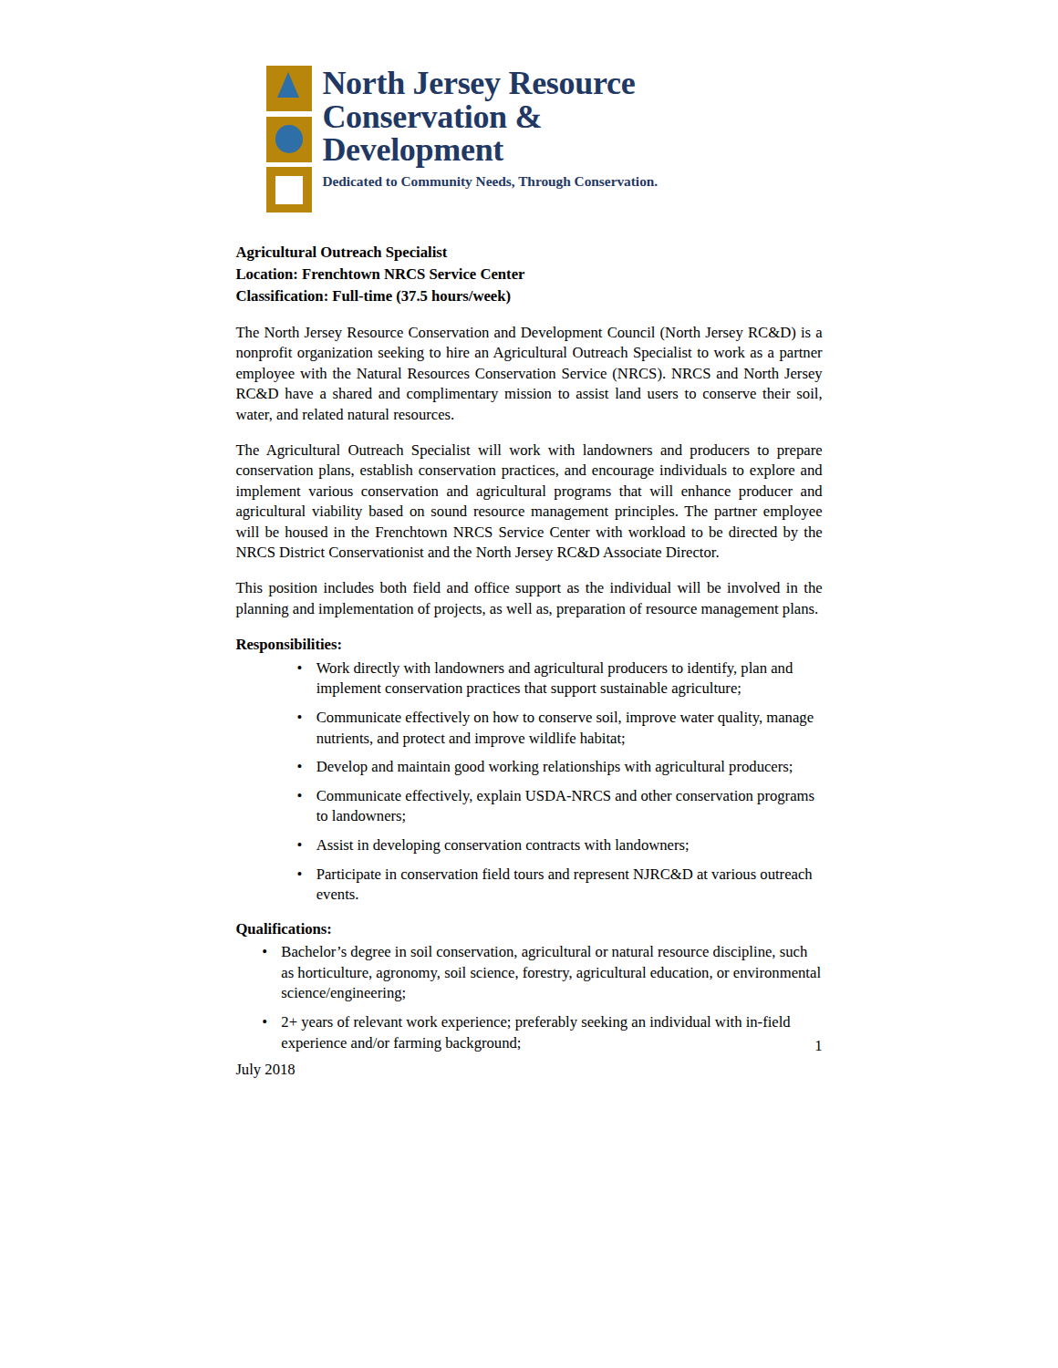| | North Jersey Resource Conservation & Development Dedicated to Community Needs, Through Conservation. |
Agricultural Outreach Specialist
Location: Frenchtown NRCS Service Center
Classification: Full-time (37.5 hours/week)
The North Jersey Resource Conservation and Development Council (North Jersey RC&D) is a nonprofit organization seeking to hire an Agricultural Outreach Specialist to work as a partner employee with the Natural Resources Conservation Service (NRCS). NRCS and North Jersey RC&D have a shared and complimentary mission to assist land users to conserve their soil, water, and related natural resources.
The Agricultural Outreach Specialist will work with landowners and producers to prepare conservation plans, establish conservation practices, and encourage individuals to explore and implement various conservation and agricultural programs that will enhance producer and agricultural viability based on sound resource management principles. The partner employee will be housed in the Frenchtown NRCS Service Center with workload to be directed by the NRCS District Conservationist and the North Jersey RC&D Associate Director.
This position includes both field and office support as the individual will be involved in the planning and implementation of projects, as well as, preparation of resource management plans.
Responsibilities:
Work directly with landowners and agricultural producers to identify, plan and implement conservation practices that support sustainable agriculture;
Communicate effectively on how to conserve soil, improve water quality, manage nutrients, and protect and improve wildlife habitat;
Develop and maintain good working relationships with agricultural producers;
Communicate effectively, explain USDA-NRCS and other conservation programs to landowners;
Assist in developing conservation contracts with landowners;
Participate in conservation field tours and represent NJRC&D at various outreach events.
Qualifications:
Bachelor’s degree in soil conservation, agricultural or natural resource discipline, such as horticulture, agronomy, soil science, forestry, agricultural education, or environmental science/engineering;
2+ years of relevant work experience; preferably seeking an individual with in-field experience and/or farming background;
1
July 2018